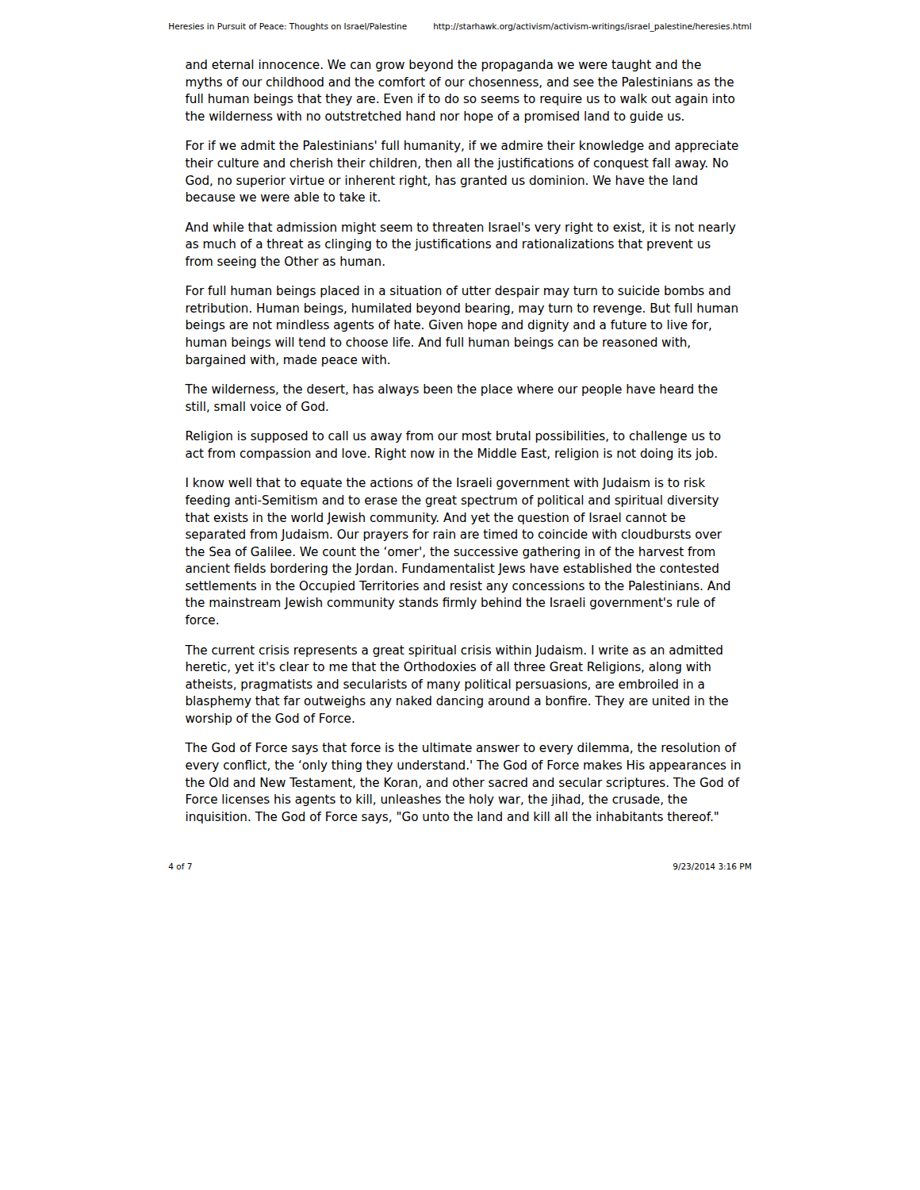Heresies in Pursuit of Peace: Thoughts on Israel/Palestine
http://starhawk.org/activism/activism-writings/israel_palestine/heresies.html
and eternal innocence. We can grow beyond the propaganda we were taught and the myths of our childhood and the comfort of our chosenness, and see the Palestinians as the full human beings that they are. Even if to do so seems to require us to walk out again into the wilderness with no outstretched hand nor hope of a promised land to guide us.
For if we admit the Palestinians' full humanity, if we admire their knowledge and appreciate their culture and cherish their children, then all the justifications of conquest fall away. No God, no superior virtue or inherent right, has granted us dominion. We have the land because we were able to take it.
And while that admission might seem to threaten Israel's very right to exist, it is not nearly as much of a threat as clinging to the justifications and rationalizations that prevent us from seeing the Other as human.
For full human beings placed in a situation of utter despair may turn to suicide bombs and retribution. Human beings, humilated beyond bearing, may turn to revenge. But full human beings are not mindless agents of hate. Given hope and dignity and a future to live for, human beings will tend to choose life. And full human beings can be reasoned with, bargained with, made peace with.
The wilderness, the desert, has always been the place where our people have heard the still, small voice of God.
Religion is supposed to call us away from our most brutal possibilities, to challenge us to act from compassion and love. Right now in the Middle East, religion is not doing its job.
I know well that to equate the actions of the Israeli government with Judaism is to risk feeding anti-Semitism and to erase the great spectrum of political and spiritual diversity that exists in the world Jewish community. And yet the question of Israel cannot be separated from Judaism. Our prayers for rain are timed to coincide with cloudbursts over the Sea of Galilee. We count the ‘omer', the successive gathering in of the harvest from ancient fields bordering the Jordan. Fundamentalist Jews have established the contested settlements in the Occupied Territories and resist any concessions to the Palestinians. And the mainstream Jewish community stands firmly behind the Israeli government's rule of force.
The current crisis represents a great spiritual crisis within Judaism. I write as an admitted heretic, yet it's clear to me that the Orthodoxies of all three Great Religions, along with atheists, pragmatists and secularists of many political persuasions, are embroiled in a blasphemy that far outweighs any naked dancing around a bonfire. They are united in the worship of the God of Force.
The God of Force says that force is the ultimate answer to every dilemma, the resolution of every conflict, the ‘only thing they understand.' The God of Force makes His appearances in the Old and New Testament, the Koran, and other sacred and secular scriptures. The God of Force licenses his agents to kill, unleashes the holy war, the jihad, the crusade, the inquisition. The God of Force says, "Go unto the land and kill all the inhabitants thereof."
4 of 7
9/23/2014 3:16 PM